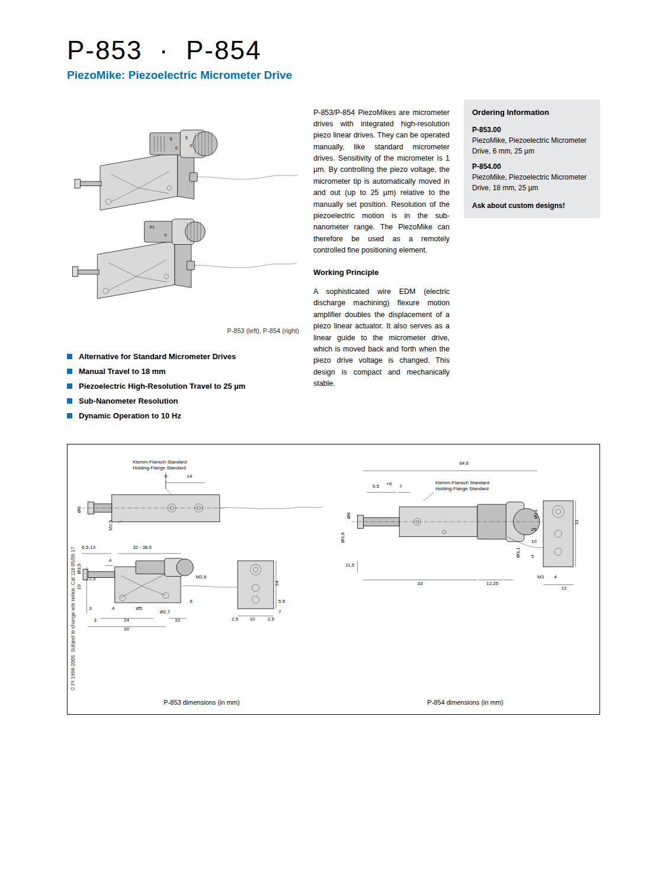P-853 · P-854
PiezoMike: Piezoelectric Micrometer Drive
5 5 0 0 PI 0
P-853 (left), P-854 (right)
Alternative for Standard Micrometer Drives
Manual Travel to 18 mm
Piezoelectric High-Resolution Travel to 25 µm
Sub-Nanometer Resolution
Dynamic Operation to 10 Hz
P-853/P-854 PiezoMikes are micrometer drives with integrated high-resolution piezo linear drives. They can be operated manually, like standard micrometer drives. Sensitivity of the micrometer is 1 µm. By controlling the piezo voltage, the micrometer tip is automatically moved in and out (up to 25 µm) relative to the manually set position. Resolution of the piezoelectric motion is in the sub-nanometer range. The PiezoMike can therefore be used as a remotely controlled fine positioning element.
Working Principle
A sophisticated wire EDM (electric discharge machining) flexure motion amplifier doubles the displacement of a piezo linear actuator. It also serves as a linear guide to the micrometer drive, which is moved back and forth when the piezo drive voltage is changed. This design is compact and mechanically stable.
Ordering Information
P-853.00
PiezoMike, Piezoelectric Micrometer Drive, 6 mm, 25 µm
P-854.00
PiezoMike, Piezoelectric Micrometer Drive, 18 mm, 25 µm
Ask about custom designs!
© PI 1998-2005. Subject to change w/o notice. Cat 118 05/09.17
Klemm-Flansch Standard Holding-Flange Standard 8 14 Ø6 M2,5 6,5-13 32 - 38,5 4 Ø3,5 19 2,5 3 4 Ø5 Ø2,7 3 24 30 10 6 M2,5 24 5,5 7 2,5 10 2,5
P-853 dimensions (in mm)
64,6 9,5 +9 7 Klemm-Flansch Standard Holding-Flange Standard Ø6 Ø3,6 Ø13 Ø3,1 11,5 33 12,25 31 25 10 5 M3 4 12
P-854 dimensions (in mm)